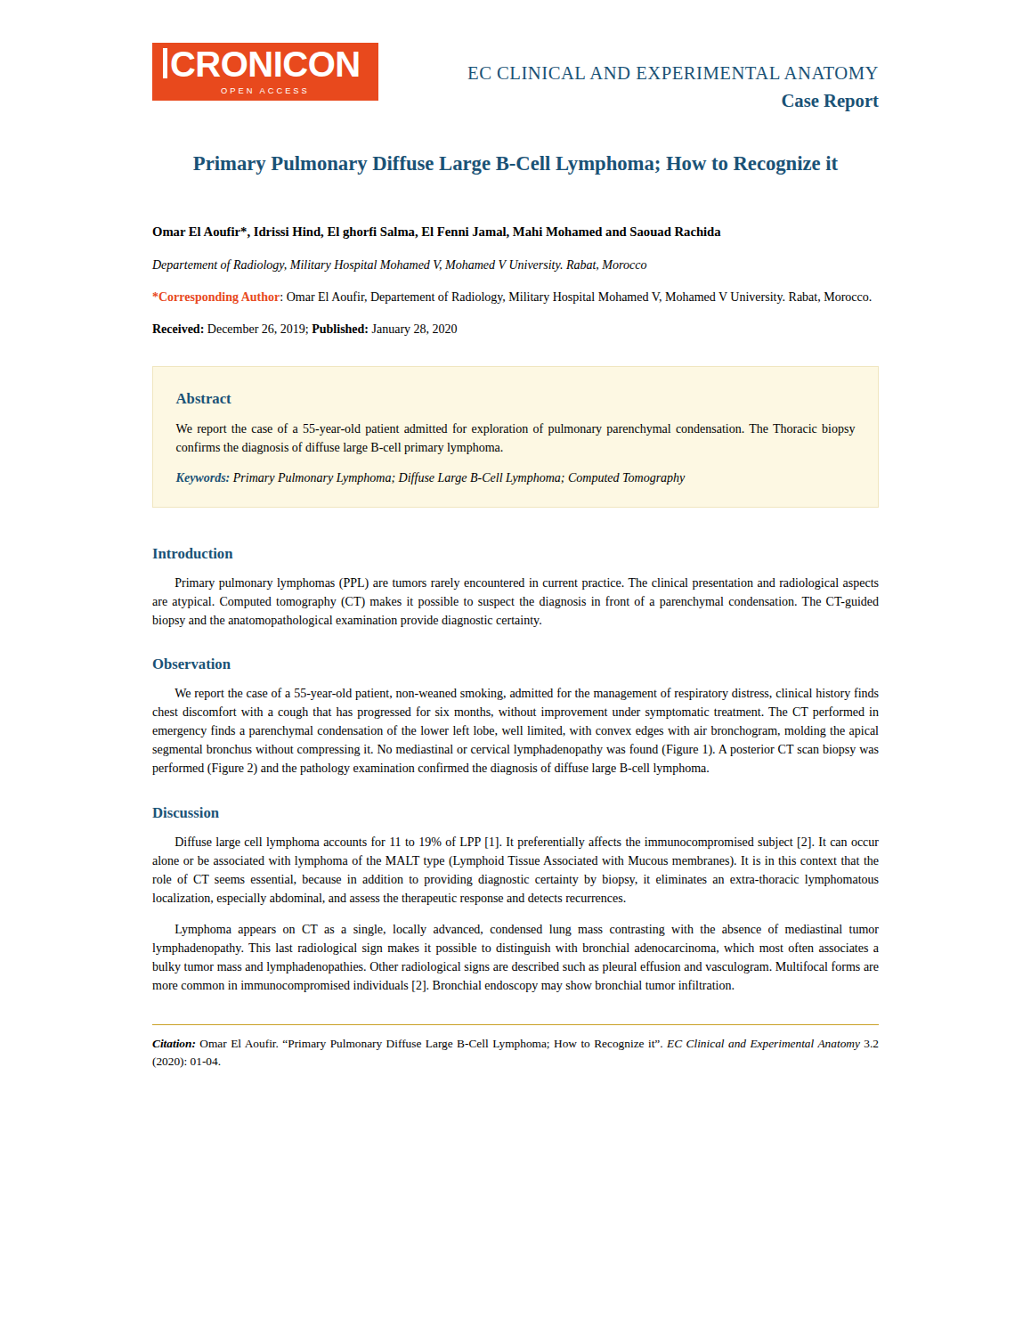CRONICON
OPEN ACCESS
EC CLINICAL AND EXPERIMENTAL ANATOMY
Case Report
Primary Pulmonary Diffuse Large B-Cell Lymphoma; How to Recognize it
Omar El Aoufir*, Idrissi Hind, El ghorfi Salma, El Fenni Jamal, Mahi Mohamed and Saouad Rachida
Departement of Radiology, Military Hospital Mohamed V, Mohamed V University. Rabat, Morocco
*Corresponding Author: Omar El Aoufir, Departement of Radiology, Military Hospital Mohamed V, Mohamed V University. Rabat, Morocco.
Received: December 26, 2019; Published: January 28, 2020
Abstract
We report the case of a 55-year-old patient admitted for exploration of pulmonary parenchymal condensation. The Thoracic biopsy confirms the diagnosis of diffuse large B-cell primary lymphoma.
Keywords: Primary Pulmonary Lymphoma; Diffuse Large B-Cell Lymphoma; Computed Tomography
Introduction
Primary pulmonary lymphomas (PPL) are tumors rarely encountered in current practice. The clinical presentation and radiological aspects are atypical. Computed tomography (CT) makes it possible to suspect the diagnosis in front of a parenchymal condensation. The CT-guided biopsy and the anatomopathological examination provide diagnostic certainty.
Observation
We report the case of a 55-year-old patient, non-weaned smoking, admitted for the management of respiratory distress, clinical history finds chest discomfort with a cough that has progressed for six months, without improvement under symptomatic treatment. The CT performed in emergency finds a parenchymal condensation of the lower left lobe, well limited, with convex edges with air bronchogram, molding the apical segmental bronchus without compressing it. No mediastinal or cervical lymphadenopathy was found (Figure 1). A posterior CT scan biopsy was performed (Figure 2) and the pathology examination confirmed the diagnosis of diffuse large B-cell lymphoma.
Discussion
Diffuse large cell lymphoma accounts for 11 to 19% of LPP [1]. It preferentially affects the immunocompromised subject [2]. It can occur alone or be associated with lymphoma of the MALT type (Lymphoid Tissue Associated with Mucous membranes). It is in this context that the role of CT seems essential, because in addition to providing diagnostic certainty by biopsy, it eliminates an extra-thoracic lymphomatous localization, especially abdominal, and assess the therapeutic response and detects recurrences.
Lymphoma appears on CT as a single, locally advanced, condensed lung mass contrasting with the absence of mediastinal tumor lymphadenopathy. This last radiological sign makes it possible to distinguish with bronchial adenocarcinoma, which most often associates a bulky tumor mass and lymphadenopathies. Other radiological signs are described such as pleural effusion and vasculogram. Multifocal forms are more common in immunocompromised individuals [2]. Bronchial endoscopy may show bronchial tumor infiltration.
Citation: Omar El Aoufir. “Primary Pulmonary Diffuse Large B-Cell Lymphoma; How to Recognize it”. EC Clinical and Experimental Anatomy 3.2 (2020): 01-04.